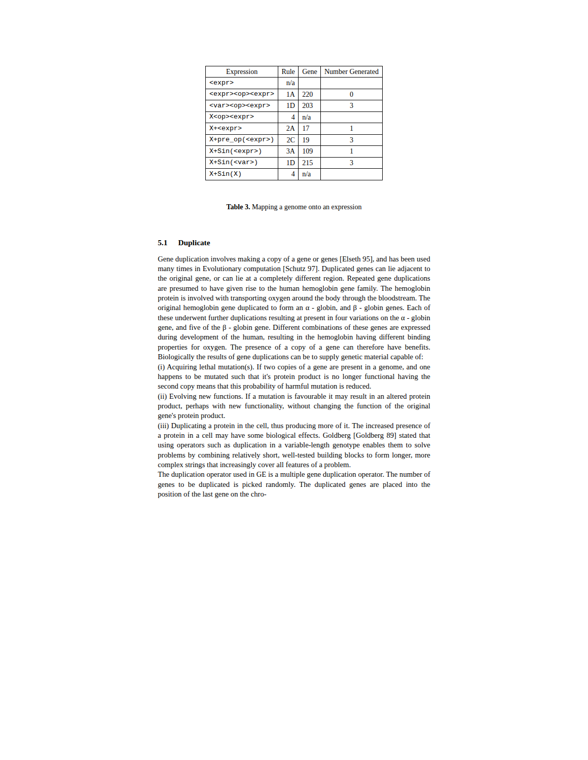| Expression | Rule | Gene | Number Generated |
| <expr> | n/a | | |
| <expr><op><expr> | 1A | 220 | 0 |
| <var><op><expr> | 1D | 203 | 3 |
| X<op><expr> | 4 | n/a | |
| X+<expr> | 2A | 17 | 1 |
| X+pre_op(<expr>) | 2C | 19 | 3 |
| X+Sin(<expr>) | 3A | 109 | 1 |
| X+Sin(<var>) | 1D | 215 | 3 |
| X+Sin(X) | 4 | n/a | |
Table 3. Mapping a genome onto an expression
5.1 Duplicate
Gene duplication involves making a copy of a gene or genes [Elseth 95], and has been used many times in Evolutionary computation [Schutz 97]. Duplicated genes can lie adjacent to the original gene, or can lie at a completely different region. Repeated gene duplications are presumed to have given rise to the human hemoglobin gene family. The hemoglobin protein is involved with transporting oxygen around the body through the bloodstream. The original hemoglobin gene duplicated to form an α - globin, and β - globin genes. Each of these underwent further duplications resulting at present in four variations on the α - globin gene, and five of the β - globin gene. Different combinations of these genes are expressed during development of the human, resulting in the hemoglobin having different binding properties for oxygen. The presence of a copy of a gene can therefore have benefits. Biologically the results of gene duplications can be to supply genetic material capable of:
(i) Acquiring lethal mutation(s). If two copies of a gene are present in a genome, and one happens to be mutated such that it's protein product is no longer functional having the second copy means that this probability of harmful mutation is reduced.
(ii) Evolving new functions. If a mutation is favourable it may result in an altered protein product, perhaps with new functionality, without changing the function of the original gene's protein product.
(iii) Duplicating a protein in the cell, thus producing more of it. The increased presence of a protein in a cell may have some biological effects. Goldberg [Goldberg 89] stated that using operators such as duplication in a variable-length genotype enables them to solve problems by combining relatively short, well-tested building blocks to form longer, more complex strings that increasingly cover all features of a problem.
The duplication operator used in GE is a multiple gene duplication operator. The number of genes to be duplicated is picked randomly. The duplicated genes are placed into the position of the last gene on the chro-